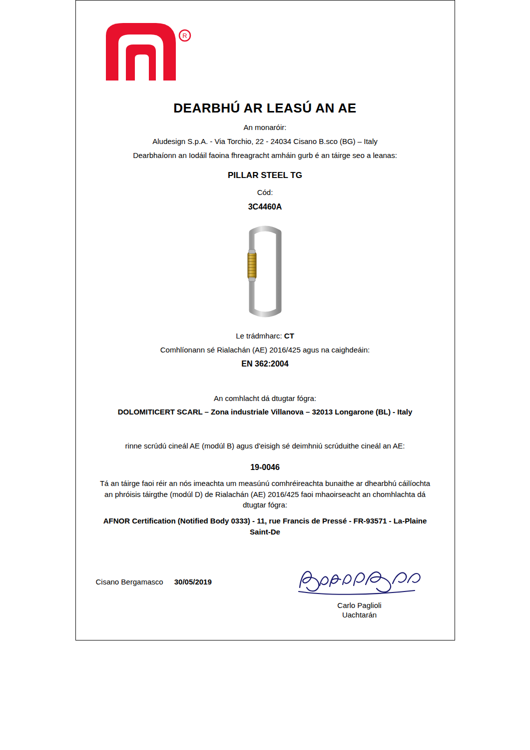R
DEARBHÚ AR LEASÚ AN AE
An monaróir:
Aludesign S.p.A. - Via Torchio, 22 - 24034 Cisano B.sco (BG) – Italy
Dearbhaíonn an Iodáil faoina fhreagracht amháin gurb é an táirge seo a leanas:
PILLAR STEEL TG
Cód:
3C4460A
Le trádmharc: CT
Comhlíonann sé Rialachán (AE) 2016/425 agus na caighdeáin:
EN 362:2004
An comhlacht dá dtugtar fógra:
DOLOMITICERT SCARL – Zona industriale Villanova – 32013 Longarone (BL) - Italy
rinne scrúdú cineál AE (modúl B) agus d'eisigh sé deimhniú scrúduithe cineál an AE:
19-0046
Tá an táirge faoi réir an nós imeachta um measúnú comhréireachta bunaithe ar dhearbhú cáilíochta an phróisis táirgthe (modúl D) de Rialachán (AE) 2016/425 faoi mhaoirseacht an chomhlachta dá dtugtar fógra:
AFNOR Certification (Notified Body 0333) - 11, rue Francis de Pressé - FR-93571 - La-Plaine Saint-De
Cisano Bergamasco 30/05/2019
Carlo Paglioli
Uachtarán